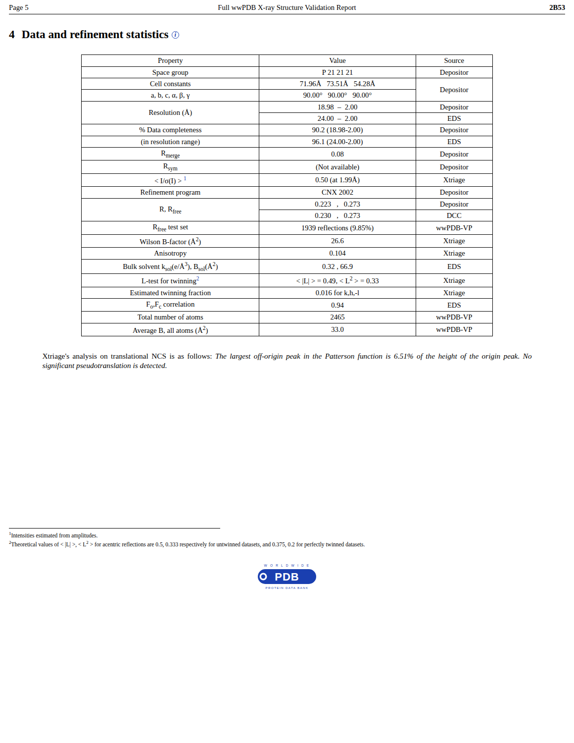Page 5
Full wwPDB X-ray Structure Validation Report
2B53
4 Data and refinement statisticsi
| Property | Value | Source |
| --- | --- | --- |
| Space group | P 21 21 21 | Depositor |
| Cell constants | 71.96Å 73.51Å 54.28Å | Depositor |
| a, b, c, α, β, γ | 90.00° 90.00° 90.00° |
| Resolution (Å) | 18.98 – 2.00 | Depositor |
| 24.00 – 2.00 | EDS |
| % Data completeness | 90.2 (18.98-2.00) | Depositor |
| (in resolution range) | 96.1 (24.00-2.00) | EDS |
| R merge | 0.08 | Depositor |
| R sym | (Not available) | Depositor |
| < I/σ(I) > 1 | 0.50 (at 1.99Å) | Xtriage |
| Refinement program | CNX 2002 | Depositor |
| R, R free | 0.223 , 0.273 | Depositor |
| 0.230 , 0.273 | DCC |
| R free test set | 1939 reflections (9.85%) | wwPDB-VP |
| Wilson B-factor (Å 2 ) | 26.6 | Xtriage |
| Anisotropy | 0.104 | Xtriage |
| Bulk solvent k sol (e/Å 3 ), B sol (Å 2 ) | 0.32 , 66.9 | EDS |
| L-test for twinning 2 | < /L/ > = 0.49, < L 2 > = 0.33 | Xtriage |
| Estimated twinning fraction | 0.016 for k,h,-l | Xtriage |
| F o ,F c correlation | 0.94 | EDS |
| Total number of atoms | 2465 | wwPDB-VP |
| Average B, all atoms (Å 2 ) | 33.0 | wwPDB-VP |
Xtriage's analysis on translational NCS is as follows: The largest off-origin peak in the Patterson function is 6.51% of the height of the origin peak. No significant pseudotranslation is detected.
1 Intensities estimated from amplitudes.
2 Theoretical values of < |L| >, < L2 > for acentric reflections are 0.5, 0.333 respectively for untwinned datasets, and 0.375, 0.2 for perfectly twinned datasets.
W O R L D W I D E PDB PROTEIN DATA BANK